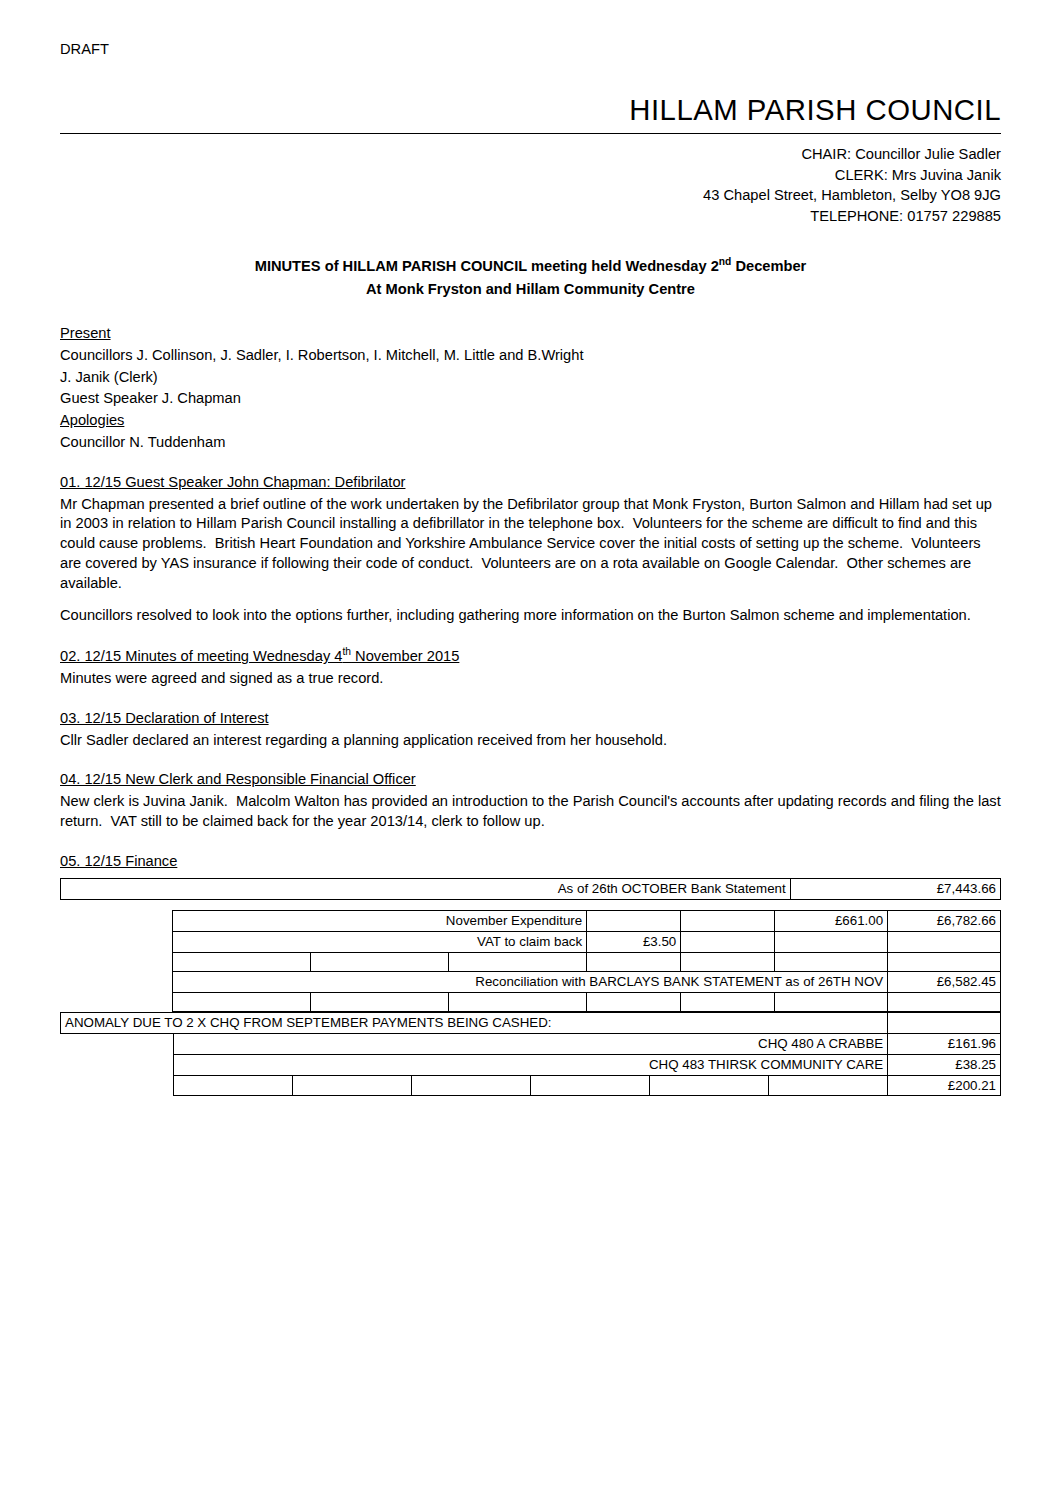DRAFT
HILLAM PARISH COUNCIL
CHAIR: Councillor Julie Sadler
CLERK: Mrs Juvina Janik
43 Chapel Street, Hambleton, Selby YO8 9JG
TELEPHONE: 01757 229885
MINUTES of HILLAM PARISH COUNCIL meeting held Wednesday 2nd December
At Monk Fryston and Hillam Community Centre
Present
Councillors J. Collinson, J. Sadler, I. Robertson, I. Mitchell, M. Little and B.Wright
J. Janik (Clerk)
Guest Speaker J. Chapman
Apologies
Councillor N. Tuddenham
01. 12/15 Guest Speaker John Chapman: Defibrilator
Mr Chapman presented a brief outline of the work undertaken by the Defibrilator group that Monk Fryston, Burton Salmon and Hillam had set up in 2003 in relation to Hillam Parish Council installing a defibrillator in the telephone box. Volunteers for the scheme are difficult to find and this could cause problems. British Heart Foundation and Yorkshire Ambulance Service cover the initial costs of setting up the scheme. Volunteers are covered by YAS insurance if following their code of conduct. Volunteers are on a rota available on Google Calendar. Other schemes are available.
Councillors resolved to look into the options further, including gathering more information on the Burton Salmon scheme and implementation.
02. 12/15 Minutes of meeting Wednesday 4th November 2015
Minutes were agreed and signed as a true record.
03. 12/15 Declaration of Interest
Cllr Sadler declared an interest regarding a planning application received from her household.
04. 12/15 New Clerk and Responsible Financial Officer
New clerk is Juvina Janik. Malcolm Walton has provided an introduction to the Parish Council's accounts after updating records and filing the last return. VAT still to be claimed back for the year 2013/14, clerk to follow up.
05. 12/15 Finance
| As of 26th OCTOBER Bank Statement | £7,443.66 |
| | November Expenditure | | | £661.00 | £6,782.66 |
| | VAT to claim back | £3.50 | | | |
| | Reconciliation with BARCLAYS BANK STATEMENT as of 26TH NOV | £6,582.45 |
| ANOMALY DUE TO 2 X CHQ FROM SEPTEMBER PAYMENTS BEING CASHED: | |
| | CHQ 480 A CRABBE | £161.96 |
| | CHQ 483 THIRSK COMMUNITY CARE | £38.25 |
| | | | | | | | £200.21 |